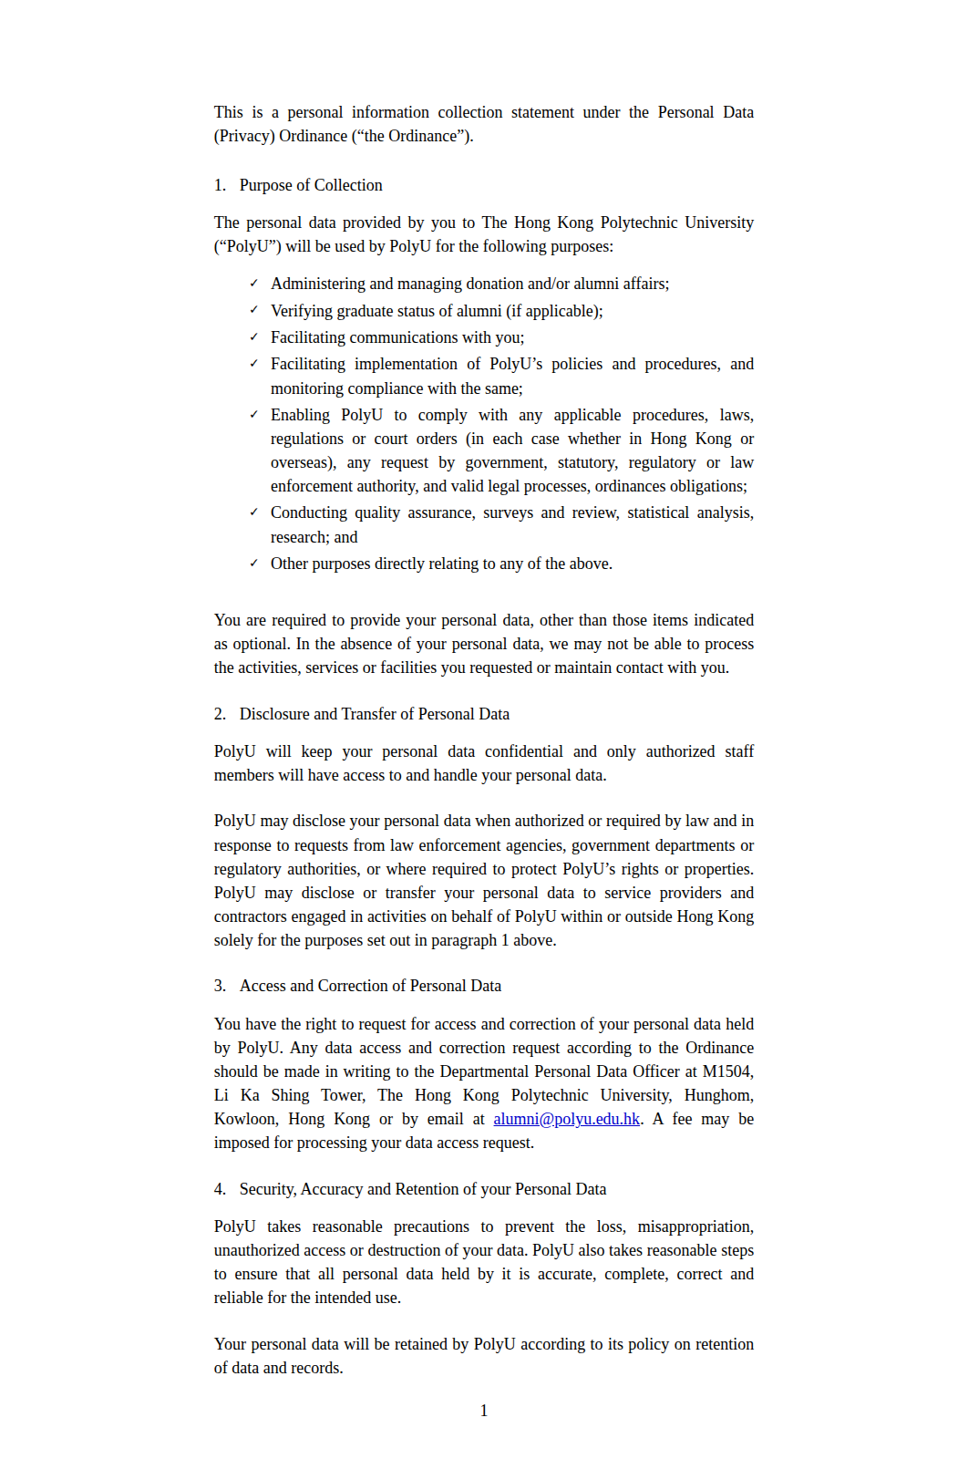This is a personal information collection statement under the Personal Data (Privacy) Ordinance (“the Ordinance”).
1. Purpose of Collection
The personal data provided by you to The Hong Kong Polytechnic University (“PolyU”) will be used by PolyU for the following purposes:
Administering and managing donation and/or alumni affairs;
Verifying graduate status of alumni (if applicable);
Facilitating communications with you;
Facilitating implementation of PolyU’s policies and procedures, and monitoring compliance with the same;
Enabling PolyU to comply with any applicable procedures, laws, regulations or court orders (in each case whether in Hong Kong or overseas), any request by government, statutory, regulatory or law enforcement authority, and valid legal processes, ordinances obligations;
Conducting quality assurance, surveys and review, statistical analysis, research; and
Other purposes directly relating to any of the above.
You are required to provide your personal data, other than those items indicated as optional. In the absence of your personal data, we may not be able to process the activities, services or facilities you requested or maintain contact with you.
2. Disclosure and Transfer of Personal Data
PolyU will keep your personal data confidential and only authorized staff members will have access to and handle your personal data.
PolyU may disclose your personal data when authorized or required by law and in response to requests from law enforcement agencies, government departments or regulatory authorities, or where required to protect PolyU’s rights or properties. PolyU may disclose or transfer your personal data to service providers and contractors engaged in activities on behalf of PolyU within or outside Hong Kong solely for the purposes set out in paragraph 1 above.
3. Access and Correction of Personal Data
You have the right to request for access and correction of your personal data held by PolyU. Any data access and correction request according to the Ordinance should be made in writing to the Departmental Personal Data Officer at M1504, Li Ka Shing Tower, The Hong Kong Polytechnic University, Hunghom, Kowloon, Hong Kong or by email at alumni@polyu.edu.hk. A fee may be imposed for processing your data access request.
4. Security, Accuracy and Retention of your Personal Data
PolyU takes reasonable precautions to prevent the loss, misappropriation, unauthorized access or destruction of your data. PolyU also takes reasonable steps to ensure that all personal data held by it is accurate, complete, correct and reliable for the intended use.
Your personal data will be retained by PolyU according to its policy on retention of data and records.
1